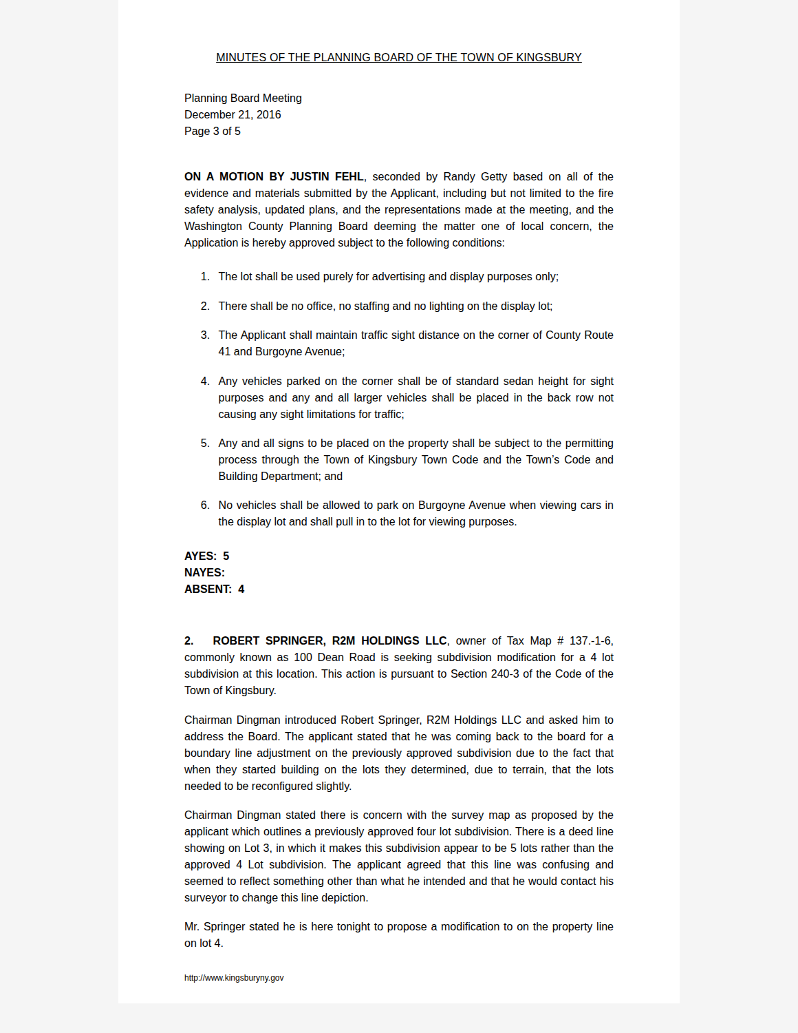MINUTES OF THE PLANNING BOARD OF THE TOWN OF KINGSBURY
Planning Board Meeting
December 21, 2016
Page 3 of 5
ON A MOTION BY JUSTIN FEHL, seconded by Randy Getty based on all of the evidence and materials submitted by the Applicant, including but not limited to the fire safety analysis, updated plans, and the representations made at the meeting, and the Washington County Planning Board deeming the matter one of local concern, the Application is hereby approved subject to the following conditions:
The lot shall be used purely for advertising and display purposes only;
There shall be no office, no staffing and no lighting on the display lot;
The Applicant shall maintain traffic sight distance on the corner of County Route 41 and Burgoyne Avenue;
Any vehicles parked on the corner shall be of standard sedan height for sight purposes and any and all larger vehicles shall be placed in the back row not causing any sight limitations for traffic;
Any and all signs to be placed on the property shall be subject to the permitting process through the Town of Kingsbury Town Code and the Town’s Code and Building Department; and
No vehicles shall be allowed to park on Burgoyne Avenue when viewing cars in the display lot and shall pull in to the lot for viewing purposes.
AYES: 5
NAYES:
ABSENT: 4
2. ROBERT SPRINGER, R2M HOLDINGS LLC, owner of Tax Map # 137.-1-6, commonly known as 100 Dean Road is seeking subdivision modification for a 4 lot subdivision at this location. This action is pursuant to Section 240-3 of the Code of the Town of Kingsbury.
Chairman Dingman introduced Robert Springer, R2M Holdings LLC and asked him to address the Board. The applicant stated that he was coming back to the board for a boundary line adjustment on the previously approved subdivision due to the fact that when they started building on the lots they determined, due to terrain, that the lots needed to be reconfigured slightly.
Chairman Dingman stated there is concern with the survey map as proposed by the applicant which outlines a previously approved four lot subdivision. There is a deed line showing on Lot 3, in which it makes this subdivision appear to be 5 lots rather than the approved 4 Lot subdivision. The applicant agreed that this line was confusing and seemed to reflect something other than what he intended and that he would contact his surveyor to change this line depiction.
Mr. Springer stated he is here tonight to propose a modification to on the property line on lot 4.
http://www.kingsburyny.gov